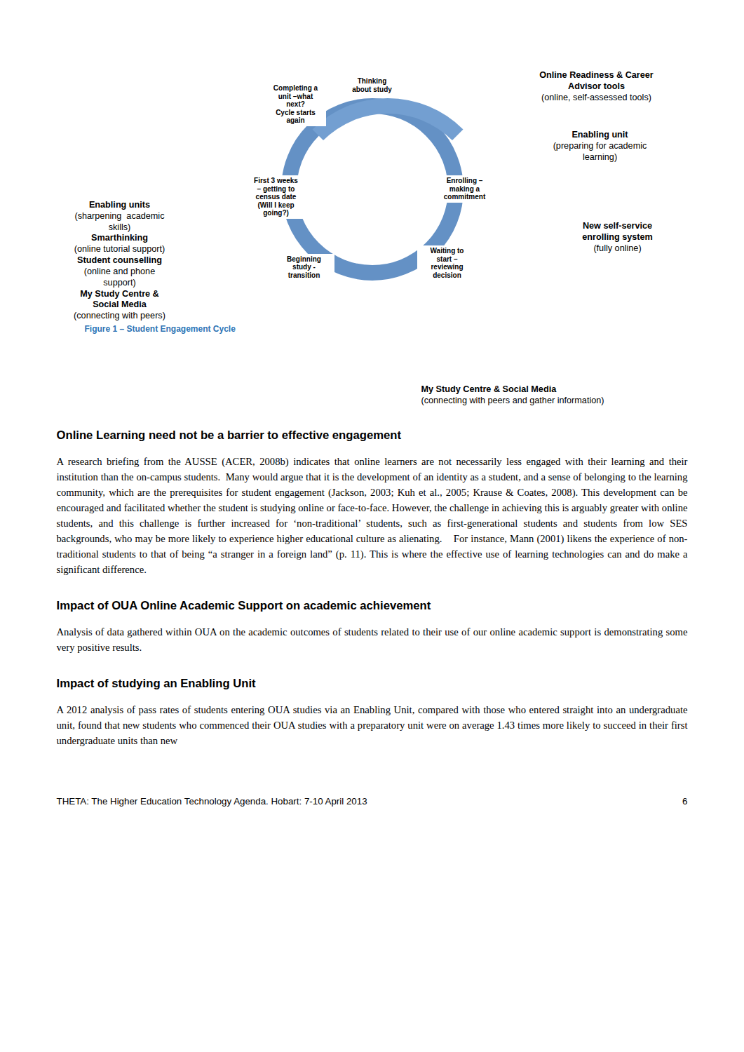Online Readiness & Career
Advisor tools
(online, self-assessed tools)
Enabling unit
(preparing for academic
learning)
New self-service
enrolling system
(fully online)
My Study Centre & Social Media
(connecting with peers and gather information)
Enabling units
(sharpening academic
skills)
Smarthinking
(online tutorial support)
Student counselling
(online and phone
support)
My Study Centre &
Social Media
(connecting with peers)
Thinking
about study
Completing a
unit –what
next?
Cycle starts
again
First 3 weeks
– getting to
census date
(Will I keep
going?)
Beginning
study -
transition
Waiting to
start –
reviewing
decision
Enrolling –
making a
commitment
Figure 1 – Student Engagement Cycle
Online Learning need not be a barrier to effective engagement
A research briefing from the AUSSE (ACER, 2008b) indicates that online learners are not necessarily less engaged with their learning and their institution than the on-campus students. Many would argue that it is the development of an identity as a student, and a sense of belonging to the learning community, which are the prerequisites for student engagement (Jackson, 2003; Kuh et al., 2005; Krause & Coates, 2008). This development can be encouraged and facilitated whether the student is studying online or face-to-face. However, the challenge in achieving this is arguably greater with online students, and this challenge is further increased for ‘non-traditional’ students, such as first-generational students and students from low SES backgrounds, who may be more likely to experience higher educational culture as alienating. For instance, Mann (2001) likens the experience of non-traditional students to that of being “a stranger in a foreign land” (p. 11). This is where the effective use of learning technologies can and do make a significant difference.
Impact of OUA Online Academic Support on academic achievement
Analysis of data gathered within OUA on the academic outcomes of students related to their use of our online academic support is demonstrating some very positive results.
Impact of studying an Enabling Unit
A 2012 analysis of pass rates of students entering OUA studies via an Enabling Unit, compared with those who entered straight into an undergraduate unit, found that new students who commenced their OUA studies with a preparatory unit were on average 1.43 times more likely to succeed in their first undergraduate units than new
THETA: The Higher Education Technology Agenda. Hobart: 7-10 April 2013 6